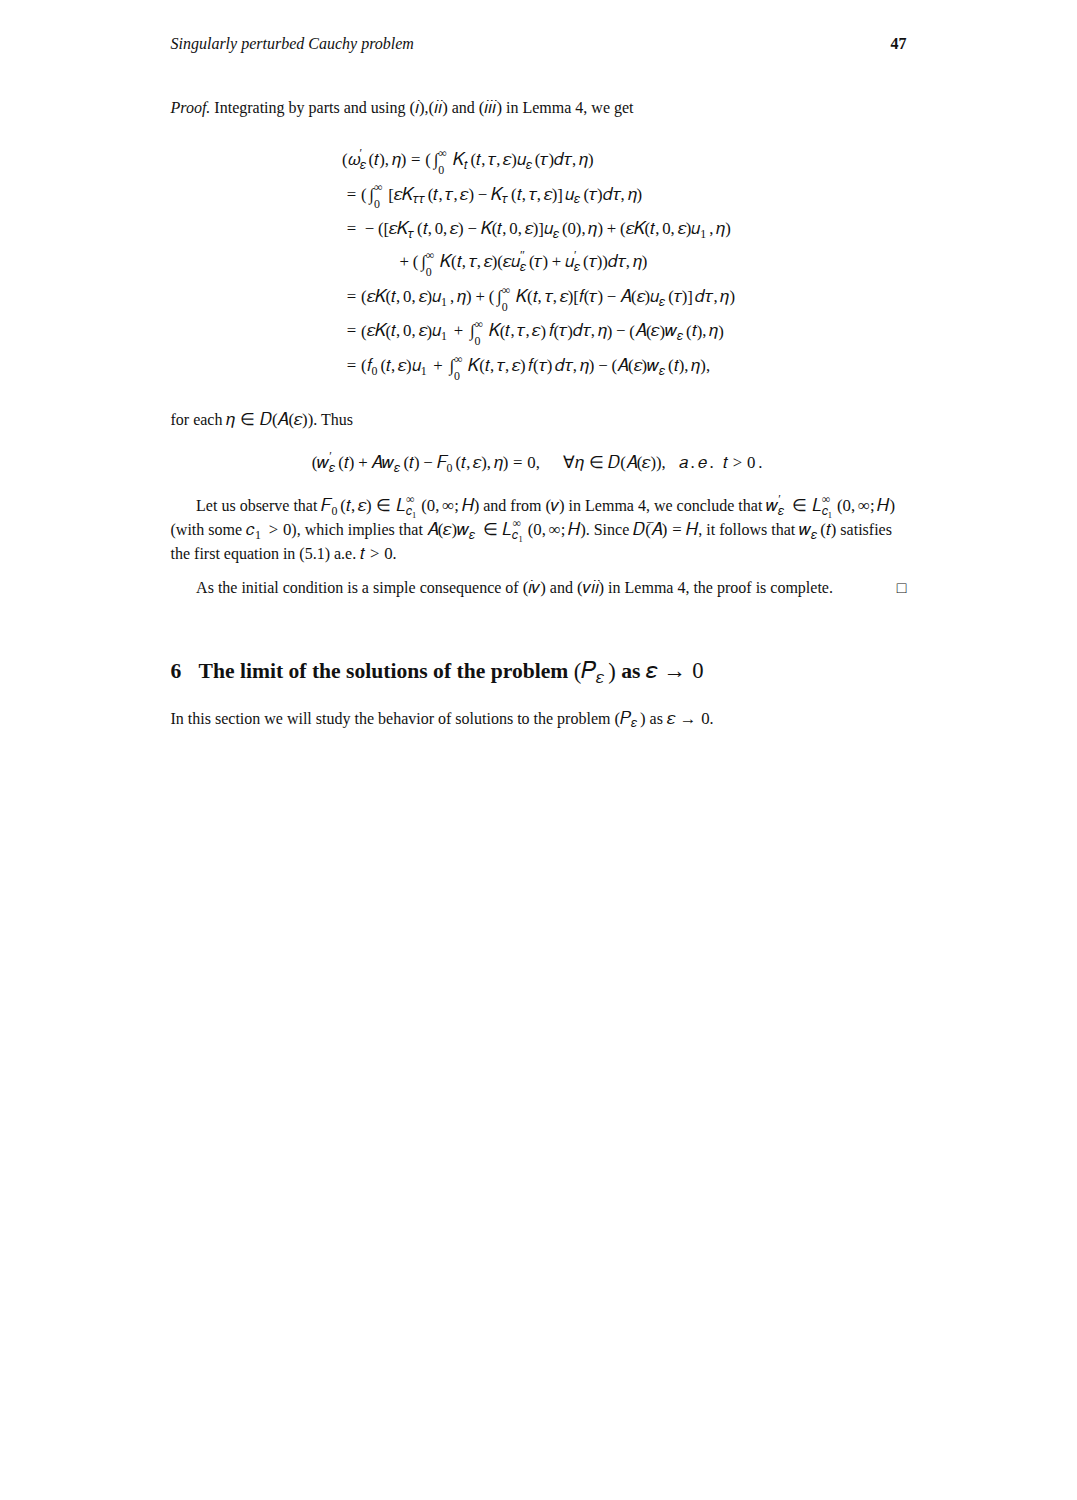Singularly perturbed Cauchy problem 47
Proof. Integrating by parts and using (i),(ii) and (iii) in Lemma 4, we get
( ωε′ (t) , η ) = ( ∫0∞ Kt (t,τ,ε) uε (τ) dτ , η ) = ( ∫0∞ [ ε Kττ (t,τ,ε) − Kτ (t,τ,ε) ] uε (τ) dτ , η ) = − ( [ ε Kτ (t,0,ε) − K (t,0,ε) ] uε (0) , η ) + ( ε K (t,0,ε) u1 , η ) + ( ∫0∞ K (t,τ,ε) ( ε uε″ (τ) + uε′ (τ) ) dτ , η ) = ( ε K (t,0,ε) u1 , η ) + ( ∫0∞ K (t,τ,ε) [ f(τ) − A(ε) uε (τ) ] dτ , η ) = ( ε K (t,0,ε) u1 + ∫0∞ K (t,τ,ε) f(τ) dτ , η ) − ( A(ε) wε (t) , η ) = ( f0 (t,ε) u1 + ∫0∞ K (t,τ,ε) f(τ) dτ , η ) − ( A(ε) wε (t) , η ) ,
for each η∈D(A(ε)). Thus
( wε′ (t) + A wε (t) − F0 (t,ε) , η ) = 0 , ∀ η ∈ D(A(ε)) , a.e. t > 0 .
Let us observe that F0(t,ε)∈Lc1∞(0,∞;H) and from (v) in Lemma 4, we conclude that wε′∈Lc1∞(0,∞;H) (with some c1>0), which implies that A(ε)wε∈Lc1∞(0,∞;H). Since D(A)‾=H, it follows that wε(t) satisfies the first equation in (5.1) a.e. t>0.
As the initial condition is a simple consequence of (iv) and (vii) in Lemma 4, the proof is complete. □
6 The limit of the solutions of the problem (Pε) as ε→0
In this section we will study the behavior of solutions to the problem (Pε) as ε→0.